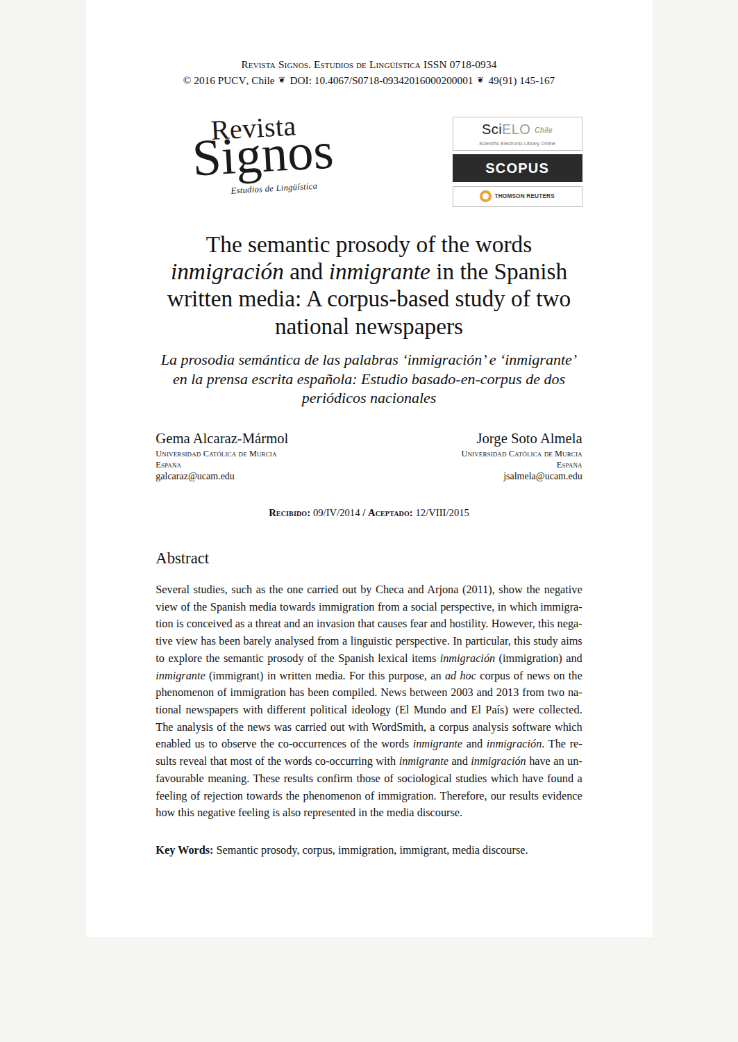Revista Signos. Estudios de Lingüística ISSN 0718-0934
© 2016 PUCV, Chile ❦ DOI: 10.4067/S0718-09342016000200001 ❦ 49(91) 145-167
Revista Signos Estudios de Lingüística
SciELO Chile
Scientific Electronic Library Online
SCOPUS
THOMSON REUTERS
The semantic prosody of the words inmigración and inmigrante in the Spanish written media: A corpus-based study of two national newspapers
La prosodia semántica de las palabras ‘inmigración’ e ‘inmigrante’ en la prensa escrita española: Estudio basado-en-corpus de dos periódicos nacionales
Gema Alcaraz-Mármol
Universidad Católica de Murcia
España
galcaraz@ucam.edu
Jorge Soto Almela
Universidad Católica de Murcia
España
jsalmela@ucam.edu
Recibido: 09/IV/2014 / Aceptado: 12/VIII/2015
Abstract
Several studies, such as the one carried out by Checa and Arjona (2011), show the negative view of the Spanish media towards immigration from a social perspective, in which immigration is conceived as a threat and an invasion that causes fear and hostility. However, this negative view has been barely analysed from a linguistic perspective. In particular, this study aims to explore the semantic prosody of the Spanish lexical items inmigración (immigration) and inmigrante (immigrant) in written media. For this purpose, an ad hoc corpus of news on the phenomenon of immigration has been compiled. News between 2003 and 2013 from two national newspapers with different political ideology (El Mundo and El País) were collected. The analysis of the news was carried out with WordSmith, a corpus analysis software which enabled us to observe the co-occurrences of the words inmigrante and inmigración. The results reveal that most of the words co-occurring with inmigrante and inmigración have an unfavourable meaning. These results confirm those of sociological studies which have found a feeling of rejection towards the phenomenon of immigration. Therefore, our results evidence how this negative feeling is also represented in the media discourse.
Key Words: Semantic prosody, corpus, immigration, immigrant, media discourse.